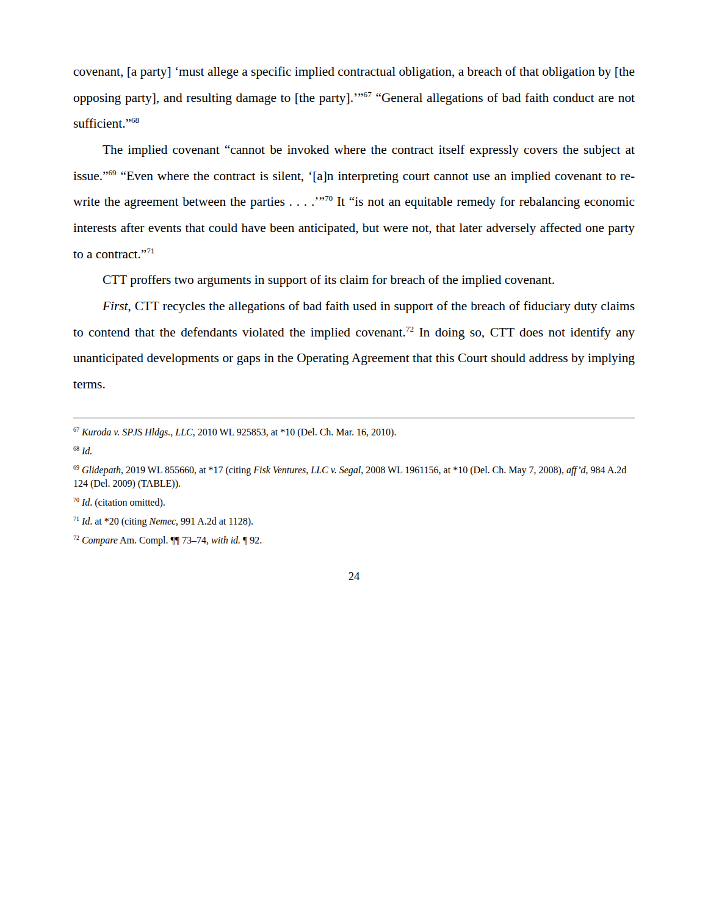covenant, [a party] ‘must allege a specific implied contractual obligation, a breach of that obligation by [the opposing party], and resulting damage to [the party].’”67 “General allegations of bad faith conduct are not sufficient.”68
The implied covenant “cannot be invoked where the contract itself expressly covers the subject at issue.”69 “Even where the contract is silent, ‘[a]n interpreting court cannot use an implied covenant to re-write the agreement between the parties . . . .’”70 It “is not an equitable remedy for rebalancing economic interests after events that could have been anticipated, but were not, that later adversely affected one party to a contract.”71
CTT proffers two arguments in support of its claim for breach of the implied covenant.
First, CTT recycles the allegations of bad faith used in support of the breach of fiduciary duty claims to contend that the defendants violated the implied covenant.72 In doing so, CTT does not identify any unanticipated developments or gaps in the Operating Agreement that this Court should address by implying terms.
67 Kuroda v. SPJS Hldgs., LLC, 2010 WL 925853, at *10 (Del. Ch. Mar. 16, 2010).
68 Id.
69 Glidepath, 2019 WL 855660, at *17 (citing Fisk Ventures, LLC v. Segal, 2008 WL 1961156, at *10 (Del. Ch. May 7, 2008), aff’d, 984 A.2d 124 (Del. 2009) (TABLE)).
70 Id. (citation omitted).
71 Id. at *20 (citing Nemec, 991 A.2d at 1128).
72 Compare Am. Compl. ¶¶ 73–74, with id. ¶ 92.
24